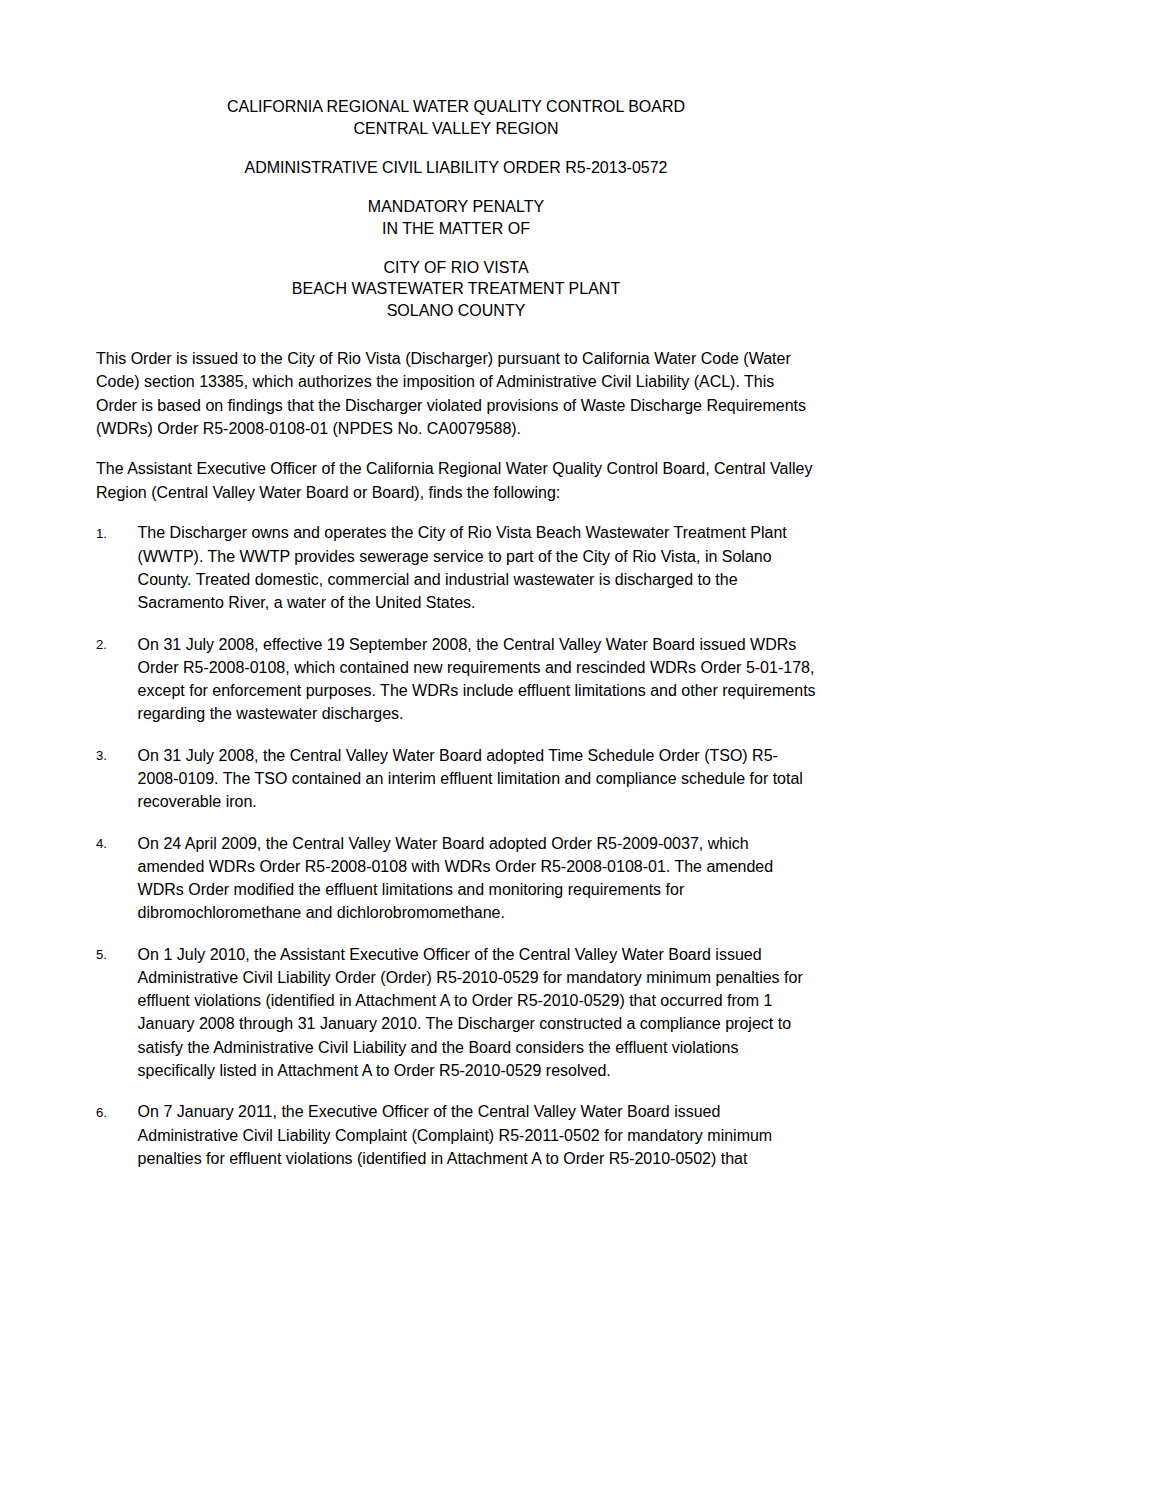CALIFORNIA REGIONAL WATER QUALITY CONTROL BOARD
CENTRAL VALLEY REGION
ADMINISTRATIVE CIVIL LIABILITY ORDER R5-2013-0572
MANDATORY PENALTY
IN THE MATTER OF
CITY OF RIO VISTA
BEACH WASTEWATER TREATMENT PLANT
SOLANO COUNTY
This Order is issued to the City of Rio Vista (Discharger) pursuant to California Water Code (Water Code) section 13385, which authorizes the imposition of Administrative Civil Liability (ACL). This Order is based on findings that the Discharger violated provisions of Waste Discharge Requirements (WDRs) Order R5-2008-0108-01 (NPDES No. CA0079588).
The Assistant Executive Officer of the California Regional Water Quality Control Board, Central Valley Region (Central Valley Water Board or Board), finds the following:
The Discharger owns and operates the City of Rio Vista Beach Wastewater Treatment Plant (WWTP). The WWTP provides sewerage service to part of the City of Rio Vista, in Solano County. Treated domestic, commercial and industrial wastewater is discharged to the Sacramento River, a water of the United States.
On 31 July 2008, effective 19 September 2008, the Central Valley Water Board issued WDRs Order R5-2008-0108, which contained new requirements and rescinded WDRs Order 5-01-178, except for enforcement purposes. The WDRs include effluent limitations and other requirements regarding the wastewater discharges.
On 31 July 2008, the Central Valley Water Board adopted Time Schedule Order (TSO) R5-2008-0109. The TSO contained an interim effluent limitation and compliance schedule for total recoverable iron.
On 24 April 2009, the Central Valley Water Board adopted Order R5-2009-0037, which amended WDRs Order R5-2008-0108 with WDRs Order R5-2008-0108-01. The amended WDRs Order modified the effluent limitations and monitoring requirements for dibromochloromethane and dichlorobromomethane.
On 1 July 2010, the Assistant Executive Officer of the Central Valley Water Board issued Administrative Civil Liability Order (Order) R5-2010-0529 for mandatory minimum penalties for effluent violations (identified in Attachment A to Order R5-2010-0529) that occurred from 1 January 2008 through 31 January 2010. The Discharger constructed a compliance project to satisfy the Administrative Civil Liability and the Board considers the effluent violations specifically listed in Attachment A to Order R5-2010-0529 resolved.
On 7 January 2011, the Executive Officer of the Central Valley Water Board issued Administrative Civil Liability Complaint (Complaint) R5-2011-0502 for mandatory minimum penalties for effluent violations (identified in Attachment A to Order R5-2010-0502) that